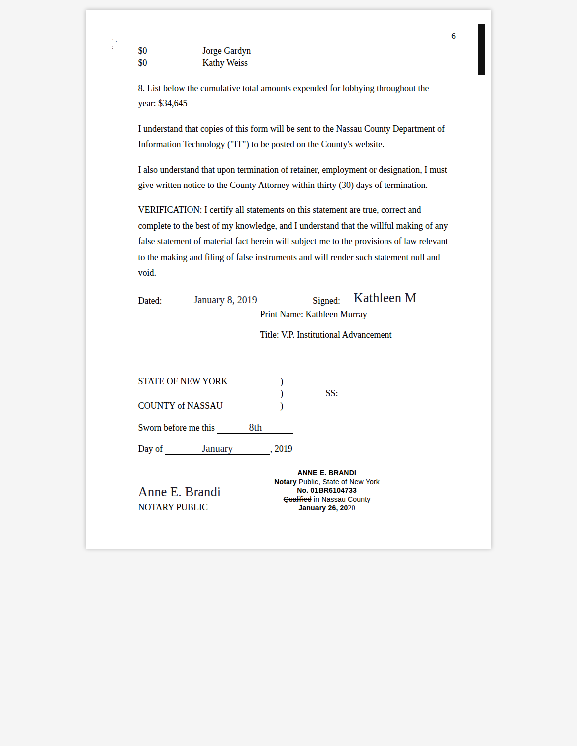6
· .
:
| $0 | Jorge Gardyn |
| $0 | Kathy Weiss |
8. List below the cumulative total amounts expended for lobbying throughout the year: $34,645
I understand that copies of this form will be sent to the Nassau County Department of Information Technology ("IT") to be posted on the County's website.
I also understand that upon termination of retainer, employment or designation, I must give written notice to the County Attorney within thirty (30) days of termination.
VERIFICATION: I certify all statements on this statement are true, correct and complete to the best of my knowledge, and I understand that the willful making of any false statement of material fact herein will subject me to the provisions of law relevant to the making and filing of false instruments and will render such statement null and void.
Dated: January 8, 2019 Signed: Kathleen M
Print Name: Kathleen Murray
Title: V.P. Institutional Advancement
| STATE OF NEW YORK | ) | |
| | ) | SS: |
| COUNTY of NASSAU | ) | |
Sworn before me this 8th
Day of January, 2019
Anne E. Brandi NOTARY PUBLIC
ANNE E. BRANDI
Notary Public, State of New York
No. 01BR6104733
Qualified in Nassau County
January 26, 2020